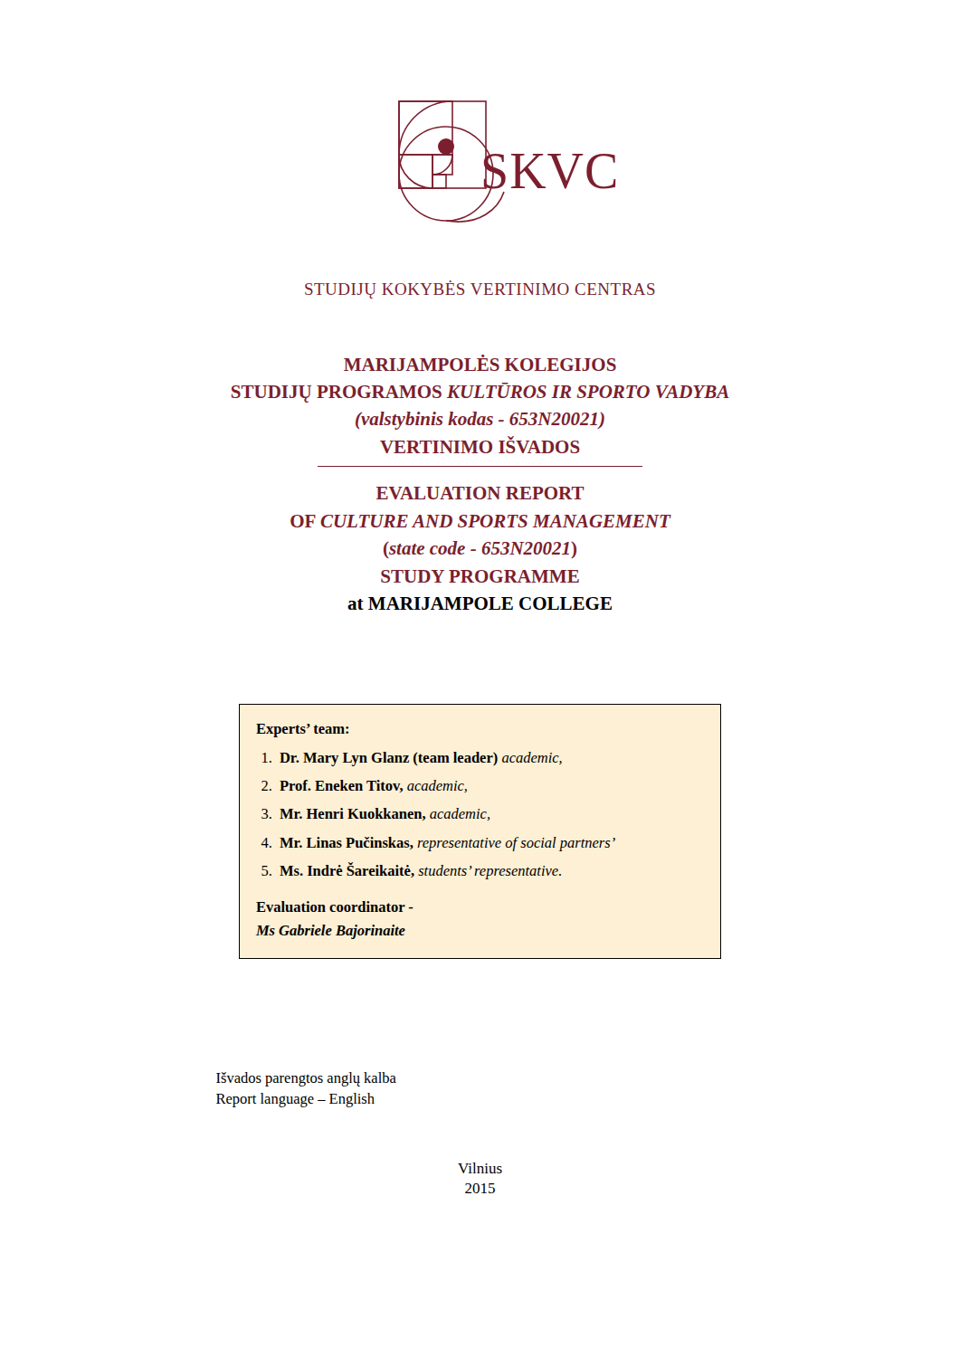SKVC
STUDIJŲ KOKYBĖS VERTINIMO CENTRAS
MARIJAMPOLĖS KOLEGIJOS STUDIJŲ PROGRAMOS KULTŪROS IR SPORTO VADYBA (valstybinis kodas - 653N20021) VERTINIMO IŠVADOS
EVALUATION REPORT
OF CULTURE AND SPORTS MANAGEMENT
(state code - 653N20021)
STUDY PROGRAMME
at MARIJAMPOLE COLLEGE
Experts’ team:
Dr. Mary Lyn Glanz (team leader) academic,
Prof. Eneken Titov, academic,
Mr. Henri Kuokkanen, academic,
Mr. Linas Pučinskas, representative of social partners’
Ms. Indrė Šareikaitė, students’ representative.
Evaluation coordinator -
Ms Gabriele Bajorinaite
Išvados parengtos anglų kalba
Report language – English
Vilnius
2015